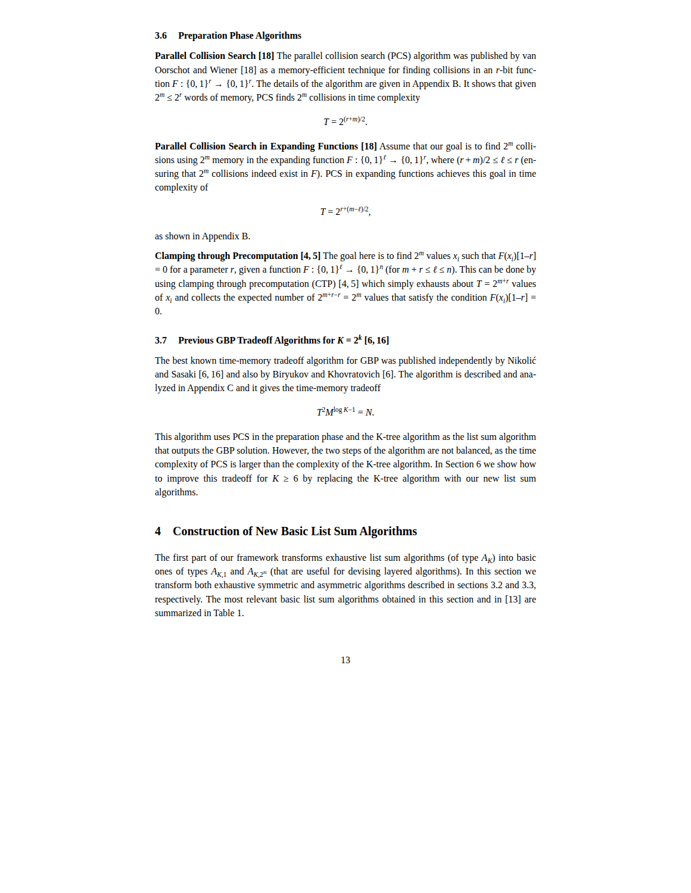3.6 Preparation Phase Algorithms
Parallel Collision Search [18] The parallel collision search (PCS) algorithm was published by van Oorschot and Wiener [18] as a memory-efficient technique for finding collisions in an r-bit function F : {0, 1}r → {0, 1}r. The details of the algorithm are given in Appendix B. It shows that given 2m ≤ 2r words of memory, PCS finds 2m collisions in time complexity
T = 2(r+m)/2.
Parallel Collision Search in Expanding Functions [18] Assume that our goal is to find 2m collisions using 2m memory in the expanding function F : {0, 1}ℓ → {0, 1}r, where (r + m)/2 ≤ ℓ ≤ r (ensuring that 2m collisions indeed exist in F). PCS in expanding functions achieves this goal in time complexity of
T = 2r+(m−ℓ)/2,
as shown in Appendix B.
Clamping through Precomputation [4, 5] The goal here is to find 2m values xi such that F(xi)[1–r] = 0 for a parameter r, given a function F : {0, 1}ℓ → {0, 1}n (for m + r ≤ ℓ ≤ n). This can be done by using clamping through precomputation (CTP) [4, 5] which simply exhausts about T = 2m+r values of xi and collects the expected number of 2m+r−r = 2m values that satisfy the condition F(xi)[1–r] = 0.
3.7 Previous GBP Tradeoff Algorithms for K = 2k [6, 16]
The best known time-memory tradeoff algorithm for GBP was published independently by Nikolić and Sasaki [6, 16] and also by Biryukov and Khovratovich [6]. The algorithm is described and analyzed in Appendix C and it gives the time-memory tradeoff
T2Mlog K−1 = N.
This algorithm uses PCS in the preparation phase and the K-tree algorithm as the list sum algorithm that outputs the GBP solution. However, the two steps of the algorithm are not balanced, as the time complexity of PCS is larger than the complexity of the K-tree algorithm. In Section 6 we show how to improve this tradeoff for K ≥ 6 by replacing the K-tree algorithm with our new list sum algorithms.
4 Construction of New Basic List Sum Algorithms
The first part of our framework transforms exhaustive list sum algorithms (of type AK) into basic ones of types AK,1 and AK,2m (that are useful for devising layered algorithms). In this section we transform both exhaustive symmetric and asymmetric algorithms described in sections 3.2 and 3.3, respectively. The most relevant basic list sum algorithms obtained in this section and in [13] are summarized in Table 1.
13